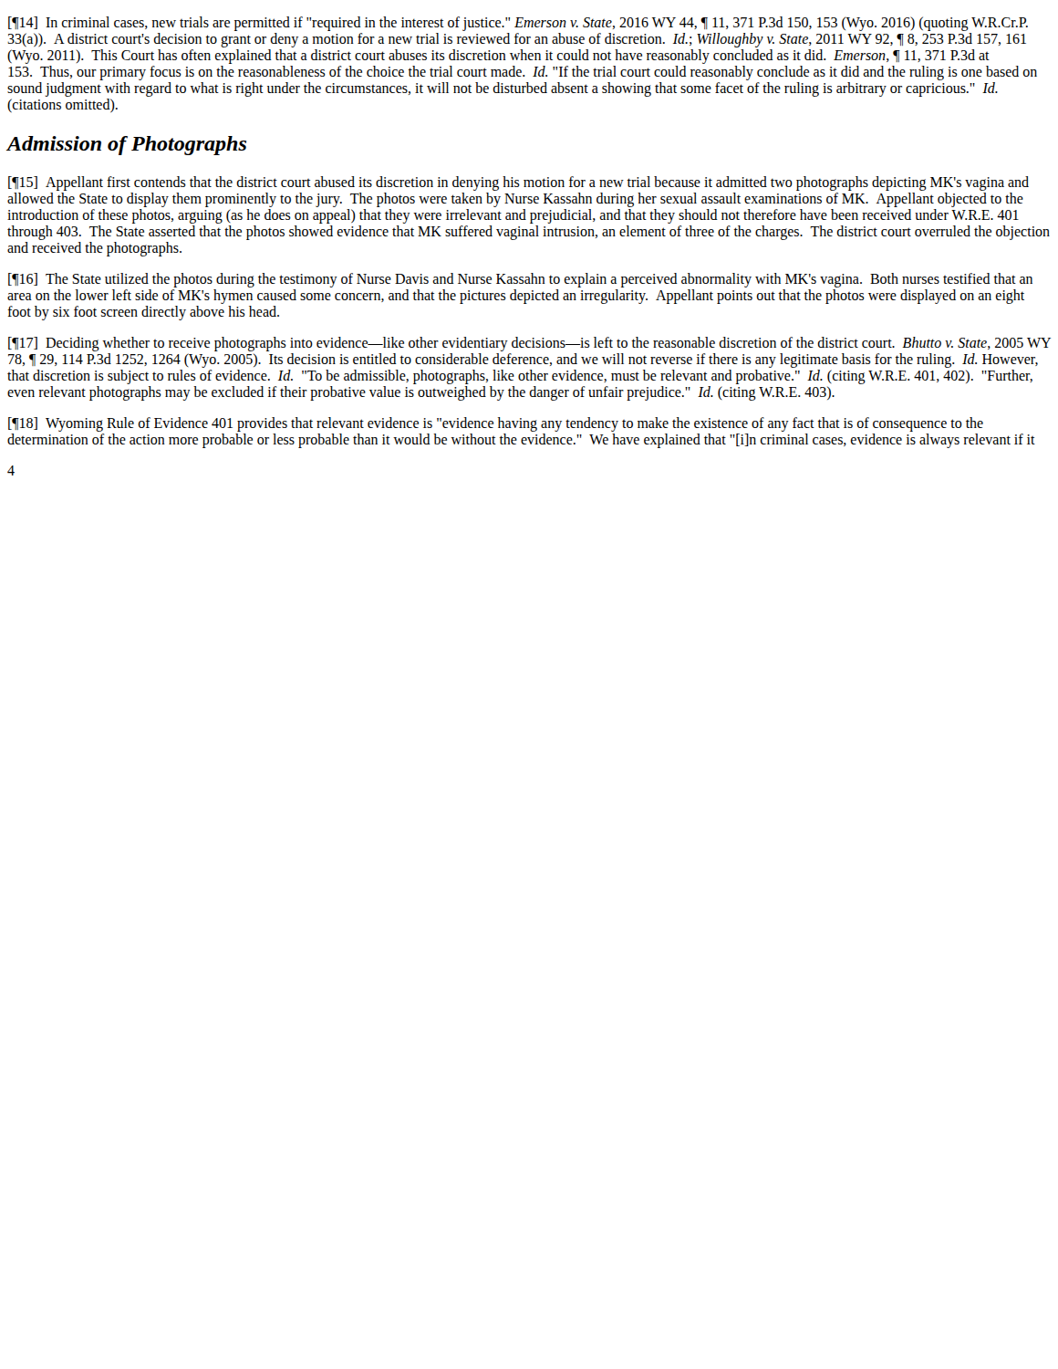[¶14] In criminal cases, new trials are permitted if "required in the interest of justice." Emerson v. State, 2016 WY 44, ¶ 11, 371 P.3d 150, 153 (Wyo. 2016) (quoting W.R.Cr.P. 33(a)). A district court's decision to grant or deny a motion for a new trial is reviewed for an abuse of discretion. Id.; Willoughby v. State, 2011 WY 92, ¶ 8, 253 P.3d 157, 161 (Wyo. 2011). This Court has often explained that a district court abuses its discretion when it could not have reasonably concluded as it did. Emerson, ¶ 11, 371 P.3d at 153. Thus, our primary focus is on the reasonableness of the choice the trial court made. Id. "If the trial court could reasonably conclude as it did and the ruling is one based on sound judgment with regard to what is right under the circumstances, it will not be disturbed absent a showing that some facet of the ruling is arbitrary or capricious." Id. (citations omitted).
Admission of Photographs
[¶15] Appellant first contends that the district court abused its discretion in denying his motion for a new trial because it admitted two photographs depicting MK's vagina and allowed the State to display them prominently to the jury. The photos were taken by Nurse Kassahn during her sexual assault examinations of MK. Appellant objected to the introduction of these photos, arguing (as he does on appeal) that they were irrelevant and prejudicial, and that they should not therefore have been received under W.R.E. 401 through 403. The State asserted that the photos showed evidence that MK suffered vaginal intrusion, an element of three of the charges. The district court overruled the objection and received the photographs.
[¶16] The State utilized the photos during the testimony of Nurse Davis and Nurse Kassahn to explain a perceived abnormality with MK's vagina. Both nurses testified that an area on the lower left side of MK's hymen caused some concern, and that the pictures depicted an irregularity. Appellant points out that the photos were displayed on an eight foot by six foot screen directly above his head.
[¶17] Deciding whether to receive photographs into evidence—like other evidentiary decisions—is left to the reasonable discretion of the district court. Bhutto v. State, 2005 WY 78, ¶ 29, 114 P.3d 1252, 1264 (Wyo. 2005). Its decision is entitled to considerable deference, and we will not reverse if there is any legitimate basis for the ruling. Id. However, that discretion is subject to rules of evidence. Id. "To be admissible, photographs, like other evidence, must be relevant and probative." Id. (citing W.R.E. 401, 402). "Further, even relevant photographs may be excluded if their probative value is outweighed by the danger of unfair prejudice." Id. (citing W.R.E. 403).
[¶18] Wyoming Rule of Evidence 401 provides that relevant evidence is "evidence having any tendency to make the existence of any fact that is of consequence to the determination of the action more probable or less probable than it would be without the evidence." We have explained that "[i]n criminal cases, evidence is always relevant if it
4